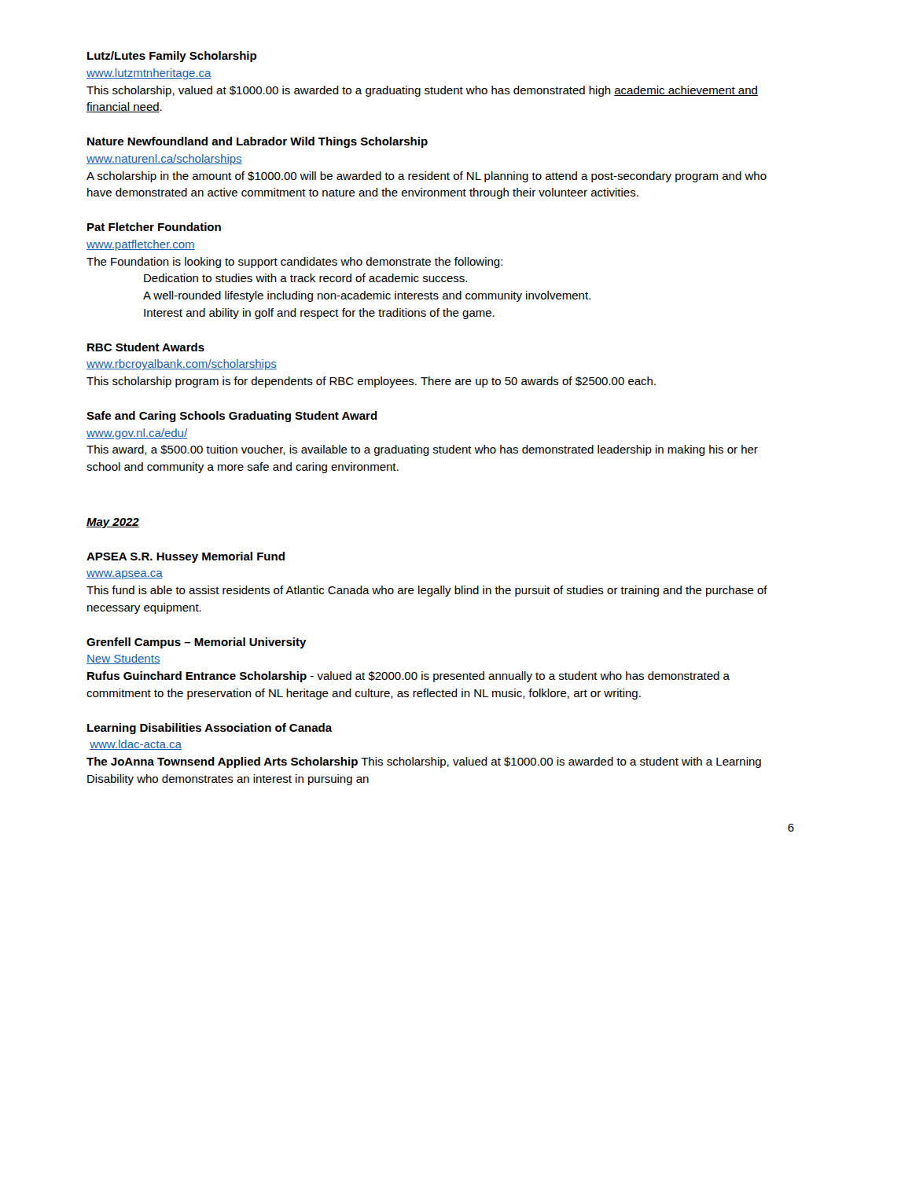Lutz/Lutes Family Scholarship
www.lutzmtnheritage.ca
This scholarship, valued at $1000.00 is awarded to a graduating student who has demonstrated high academic achievement and financial need.
Nature Newfoundland and Labrador Wild Things Scholarship
www.naturenl.ca/scholarships
A scholarship in the amount of $1000.00 will be awarded to a resident of NL planning to attend a post-secondary program and who have demonstrated an active commitment to nature and the environment through their volunteer activities.
Pat Fletcher Foundation
www.patfletcher.com
The Foundation is looking to support candidates who demonstrate the following:
Dedication to studies with a track record of academic success.
A well-rounded lifestyle including non-academic interests and community involvement.
Interest and ability in golf and respect for the traditions of the game.
RBC Student Awards
www.rbcroyalbank.com/scholarships
This scholarship program is for dependents of RBC employees. There are up to 50 awards of $2500.00 each.
Safe and Caring Schools Graduating Student Award
www.gov.nl.ca/edu/
This award, a $500.00 tuition voucher, is available to a graduating student who has demonstrated leadership in making his or her school and community a more safe and caring environment.
May 2022
APSEA S.R. Hussey Memorial Fund
www.apsea.ca
This fund is able to assist residents of Atlantic Canada who are legally blind in the pursuit of studies or training and the purchase of necessary equipment.
Grenfell Campus – Memorial University
New Students
Rufus Guinchard Entrance Scholarship - valued at $2000.00 is presented annually to a student who has demonstrated a commitment to the preservation of NL heritage and culture, as reflected in NL music, folklore, art or writing.
Learning Disabilities Association of Canada
www.ldac-acta.ca
The JoAnna Townsend Applied Arts Scholarship This scholarship, valued at $1000.00 is awarded to a student with a Learning Disability who demonstrates an interest in pursuing an
6